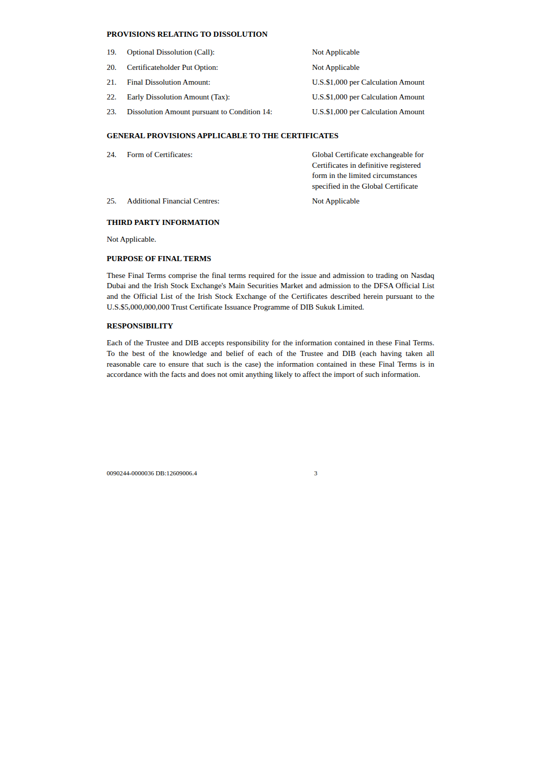Provisions relating to dissolution
| 19. | Optional Dissolution (Call): | Not Applicable |
| 20. | Certificateholder Put Option: | Not Applicable |
| 21. | Final Dissolution Amount: | U.S.$1,000 per Calculation Amount |
| 22. | Early Dissolution Amount (Tax): | U.S.$1,000 per Calculation Amount |
| 23. | Dissolution Amount pursuant to Condition 14: | U.S.$1,000 per Calculation Amount |
General provisions applicable to the certificates
| 24. | Form of Certificates: | Global Certificate exchangeable for Certificates in definitive registered form in the limited circumstances specified in the Global Certificate |
| 25. | Additional Financial Centres: | Not Applicable |
Third party information
Not Applicable.
Purpose of final terms
These Final Terms comprise the final terms required for the issue and admission to trading on Nasdaq Dubai and the Irish Stock Exchange's Main Securities Market and admission to the DFSA Official List and the Official List of the Irish Stock Exchange of the Certificates described herein pursuant to the U.S.$5,000,000,000 Trust Certificate Issuance Programme of DIB Sukuk Limited.
Responsibility
Each of the Trustee and DIB accepts responsibility for the information contained in these Final Terms. To the best of the knowledge and belief of each of the Trustee and DIB (each having taken all reasonable care to ensure that such is the case) the information contained in these Final Terms is in accordance with the facts and does not omit anything likely to affect the import of such information.
0090244-0000036 DB:12609006.4
3